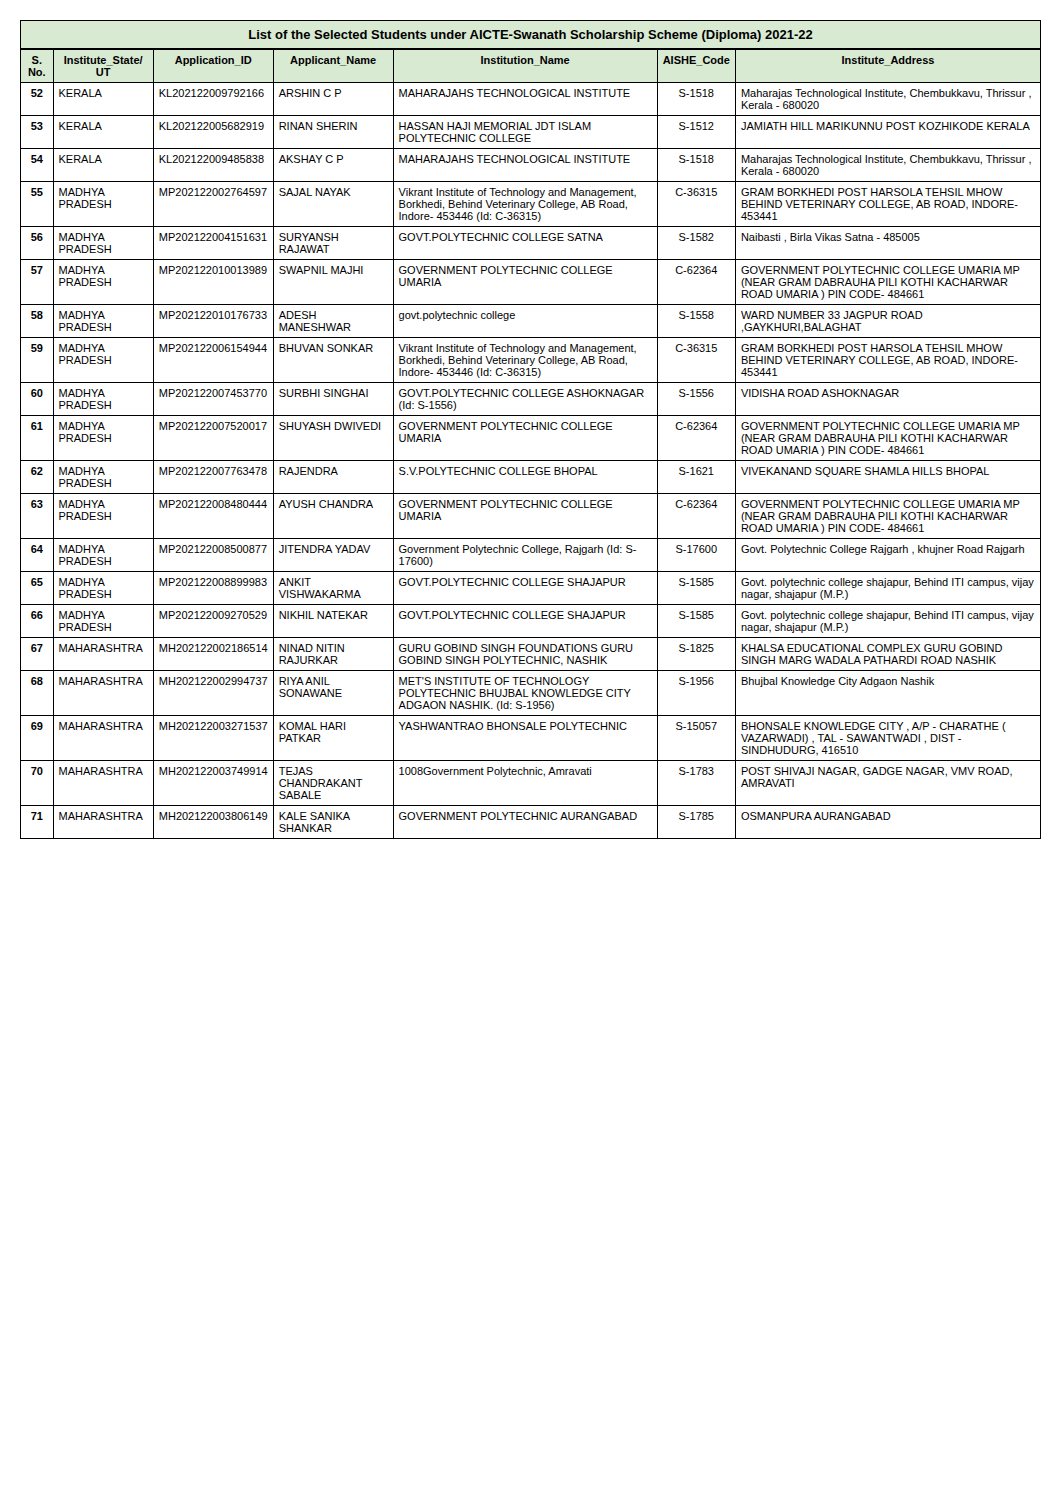List of the Selected Students under AICTE-Swanath Scholarship Scheme (Diploma) 2021-22
| S. No. | Institute_State/ UT | Application_ID | Applicant_Name | Institution_Name | AISHE_Code | Institute_Address |
| --- | --- | --- | --- | --- | --- | --- |
| 52 | KERALA | KL202122009792166 | ARSHIN C P | MAHARAJAHS TECHNOLOGICAL INSTITUTE | S-1518 | Maharajas Technological Institute, Chembukkavu, Thrissur , Kerala - 680020 |
| 53 | KERALA | KL202122005682919 | RINAN SHERIN | HASSAN HAJI MEMORIAL JDT ISLAM POLYTECHNIC COLLEGE | S-1512 | JAMIATH HILL MARIKUNNU POST KOZHIKODE KERALA |
| 54 | KERALA | KL202122009485838 | AKSHAY C P | MAHARAJAHS TECHNOLOGICAL INSTITUTE | S-1518 | Maharajas Technological Institute, Chembukkavu, Thrissur , Kerala - 680020 |
| 55 | MADHYA PRADESH | MP202122002764597 | SAJAL NAYAK | Vikrant Institute of Technology and Management, Borkhedi, Behind Veterinary College, AB Road, Indore- 453446 (Id: C-36315) | C-36315 | GRAM BORKHEDI POST HARSOLA TEHSIL MHOW BEHIND VETERINARY COLLEGE, AB ROAD, INDORE- 453441 |
| 56 | MADHYA PRADESH | MP202122004151631 | SURYANSH RAJAWAT | GOVT.POLYTECHNIC COLLEGE SATNA | S-1582 | Naibasti , Birla Vikas Satna - 485005 |
| 57 | MADHYA PRADESH | MP202122010013989 | SWAPNIL MAJHI | GOVERNMENT POLYTECHNIC COLLEGE UMARIA | C-62364 | GOVERNMENT POLYTECHNIC COLLEGE UMARIA MP (NEAR GRAM DABRAUHA PILI KOTHI KACHARWAR ROAD UMARIA ) PIN CODE- 484661 |
| 58 | MADHYA PRADESH | MP202122010176733 | ADESH MANESHWAR | govt.polytechnic college | S-1558 | WARD NUMBER 33 JAGPUR ROAD ,GAYKHURI,BALAGHAT |
| 59 | MADHYA PRADESH | MP202122006154944 | BHUVAN SONKAR | Vikrant Institute of Technology and Management, Borkhedi, Behind Veterinary College, AB Road, Indore- 453446 (Id: C-36315) | C-36315 | GRAM BORKHEDI POST HARSOLA TEHSIL MHOW BEHIND VETERINARY COLLEGE, AB ROAD, INDORE- 453441 |
| 60 | MADHYA PRADESH | MP202122007453770 | SURBHI SINGHAI | GOVT.POLYTECHNIC COLLEGE ASHOKNAGAR (Id: S-1556) | S-1556 | VIDISHA ROAD ASHOKNAGAR |
| 61 | MADHYA PRADESH | MP202122007520017 | SHUYASH DWIVEDI | GOVERNMENT POLYTECHNIC COLLEGE UMARIA | C-62364 | GOVERNMENT POLYTECHNIC COLLEGE UMARIA MP (NEAR GRAM DABRAUHA PILI KOTHI KACHARWAR ROAD UMARIA ) PIN CODE- 484661 |
| 62 | MADHYA PRADESH | MP202122007763478 | RAJENDRA | S.V.POLYTECHNIC COLLEGE BHOPAL | S-1621 | VIVEKANAND SQUARE SHAMLA HILLS BHOPAL |
| 63 | MADHYA PRADESH | MP202122008480444 | AYUSH CHANDRA | GOVERNMENT POLYTECHNIC COLLEGE UMARIA | C-62364 | GOVERNMENT POLYTECHNIC COLLEGE UMARIA MP (NEAR GRAM DABRAUHA PILI KOTHI KACHARWAR ROAD UMARIA ) PIN CODE- 484661 |
| 64 | MADHYA PRADESH | MP202122008500877 | JITENDRA YADAV | Government Polytechnic College, Rajgarh (Id: S-17600) | S-17600 | Govt. Polytechnic College Rajgarh , khujner Road Rajgarh |
| 65 | MADHYA PRADESH | MP202122008899983 | ANKIT VISHWAKARMA | GOVT.POLYTECHNIC COLLEGE SHAJAPUR | S-1585 | Govt. polytechnic college shajapur, Behind ITI campus, vijay nagar, shajapur (M.P.) |
| 66 | MADHYA PRADESH | MP202122009270529 | NIKHIL NATEKAR | GOVT.POLYTECHNIC COLLEGE SHAJAPUR | S-1585 | Govt. polytechnic college shajapur, Behind ITI campus, vijay nagar, shajapur (M.P.) |
| 67 | MAHARASHTRA | MH202122002186514 | NINAD NITIN RAJURKAR | GURU GOBIND SINGH FOUNDATIONS GURU GOBIND SINGH POLYTECHNIC, NASHIK | S-1825 | KHALSA EDUCATIONAL COMPLEX GURU GOBIND SINGH MARG WADALA PATHARDI ROAD NASHIK |
| 68 | MAHARASHTRA | MH202122002994737 | RIYA ANIL SONAWANE | MET'S INSTITUTE OF TECHNOLOGY POLYTECHNIC BHUJBAL KNOWLEDGE CITY ADGAON NASHIK. (Id: S-1956) | S-1956 | Bhujbal Knowledge City Adgaon Nashik |
| 69 | MAHARASHTRA | MH202122003271537 | KOMAL HARI PATKAR | YASHWANTRAO BHONSALE POLYTECHNIC | S-15057 | BHONSALE KNOWLEDGE CITY , A/P - CHARATHE ( VAZARWADI) , TAL - SAWANTWADI , DIST - SINDHUDURG, 416510 |
| 70 | MAHARASHTRA | MH202122003749914 | TEJAS CHANDRAKANT SABALE | 1008Government Polytechnic, Amravati | S-1783 | POST SHIVAJI NAGAR, GADGE NAGAR, VMV ROAD, AMRAVATI |
| 71 | MAHARASHTRA | MH202122003806149 | KALE SANIKA SHANKAR | GOVERNMENT POLYTECHNIC AURANGABAD | S-1785 | OSMANPURA AURANGABAD |